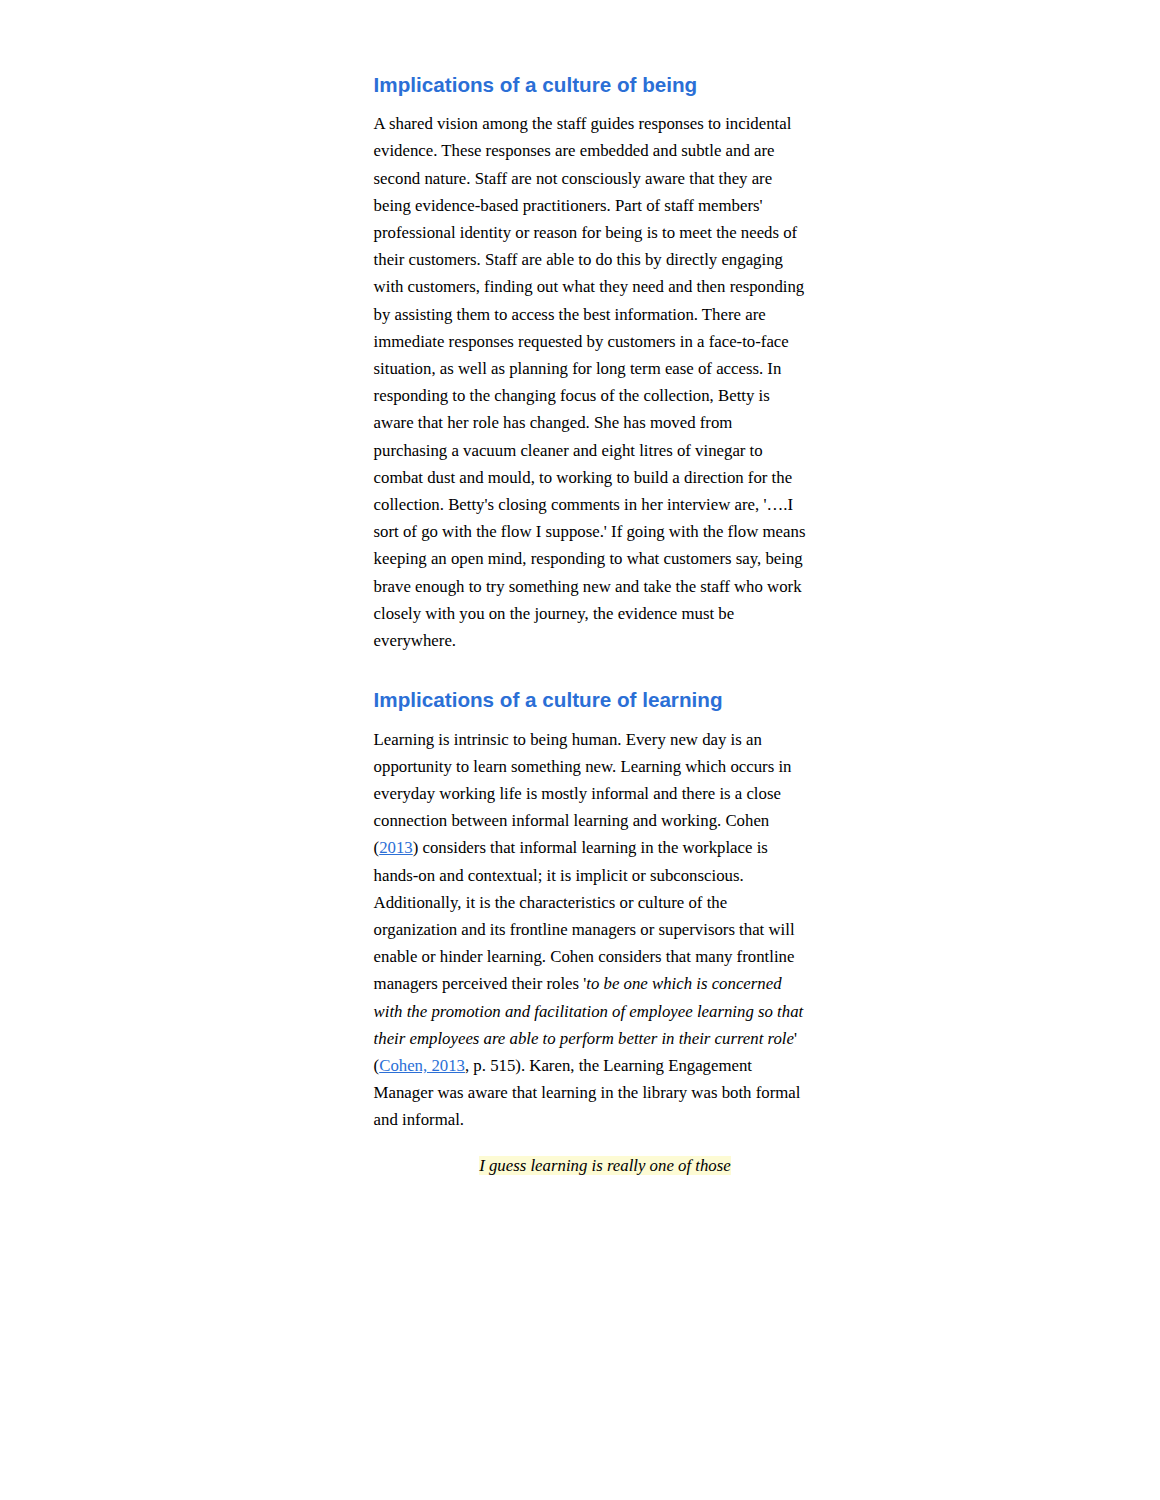Implications of a culture of being
A shared vision among the staff guides responses to incidental evidence. These responses are embedded and subtle and are second nature. Staff are not consciously aware that they are being evidence-based practitioners. Part of staff members' professional identity or reason for being is to meet the needs of their customers. Staff are able to do this by directly engaging with customers, finding out what they need and then responding by assisting them to access the best information. There are immediate responses requested by customers in a face-to-face situation, as well as planning for long term ease of access. In responding to the changing focus of the collection, Betty is aware that her role has changed. She has moved from purchasing a vacuum cleaner and eight litres of vinegar to combat dust and mould, to working to build a direction for the collection. Betty's closing comments in her interview are, '….I sort of go with the flow I suppose.' If going with the flow means keeping an open mind, responding to what customers say, being brave enough to try something new and take the staff who work closely with you on the journey, the evidence must be everywhere.
Implications of a culture of learning
Learning is intrinsic to being human. Every new day is an opportunity to learn something new. Learning which occurs in everyday working life is mostly informal and there is a close connection between informal learning and working. Cohen (2013) considers that informal learning in the workplace is hands-on and contextual; it is implicit or subconscious. Additionally, it is the characteristics or culture of the organization and its frontline managers or supervisors that will enable or hinder learning. Cohen considers that many frontline managers perceived their roles 'to be one which is concerned with the promotion and facilitation of employee learning so that their employees are able to perform better in their current role' (Cohen, 2013, p. 515). Karen, the Learning Engagement Manager was aware that learning in the library was both formal and informal.
I guess learning is really one of those